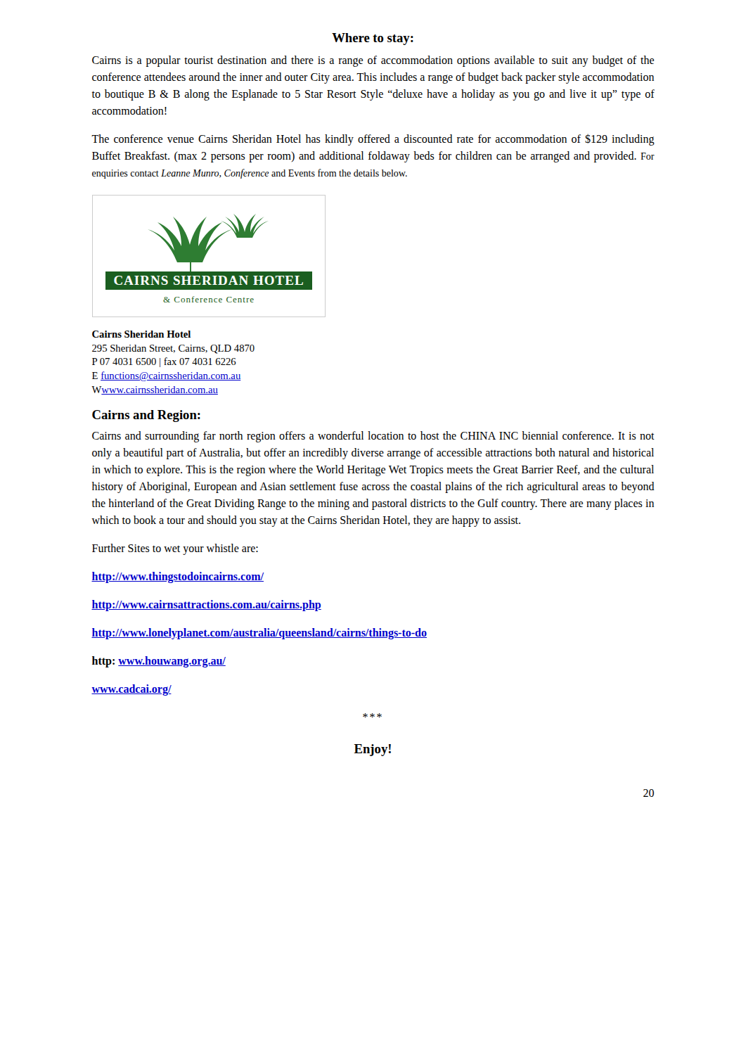Where to stay:
Cairns is a popular tourist destination and there is a range of accommodation options available to suit any budget of the conference attendees around the inner and outer City area. This includes a range of budget back packer style accommodation to boutique B & B along the Esplanade to 5 Star Resort Style “deluxe have a holiday as you go and live it up” type of accommodation!
The conference venue Cairns Sheridan Hotel has kindly offered a discounted rate for accommodation of $129 including Buffet Breakfast. (max 2 persons per room) and additional foldaway beds for children can be arranged and provided. For enquiries contact Leanne Munro, Conference and Events from the details below.
CAIRNS SHERIDAN HOTEL & Conference Centre
Cairns Sheridan Hotel
295 Sheridan Street, Cairns, QLD 4870
P 07 4031 6500 | fax 07 4031 6226
E functions@cairnssheridan.com.au
Wwww.cairnssheridan.com.au
Cairns and Region:
Cairns and surrounding far north region offers a wonderful location to host the CHINA INC biennial conference. It is not only a beautiful part of Australia, but offer an incredibly diverse arrange of accessible attractions both natural and historical in which to explore. This is the region where the World Heritage Wet Tropics meets the Great Barrier Reef, and the cultural history of Aboriginal, European and Asian settlement fuse across the coastal plains of the rich agricultural areas to beyond the hinterland of the Great Dividing Range to the mining and pastoral districts to the Gulf country. There are many places in which to book a tour and should you stay at the Cairns Sheridan Hotel, they are happy to assist.
Further Sites to wet your whistle are:
http://www.thingstodoincairns.com/
http://www.cairnsattractions.com.au/cairns.php
http://www.lonelyplanet.com/australia/queensland/cairns/things-to-do
http: www.houwang.org.au/
www.cadcai.org/
***
Enjoy!
20